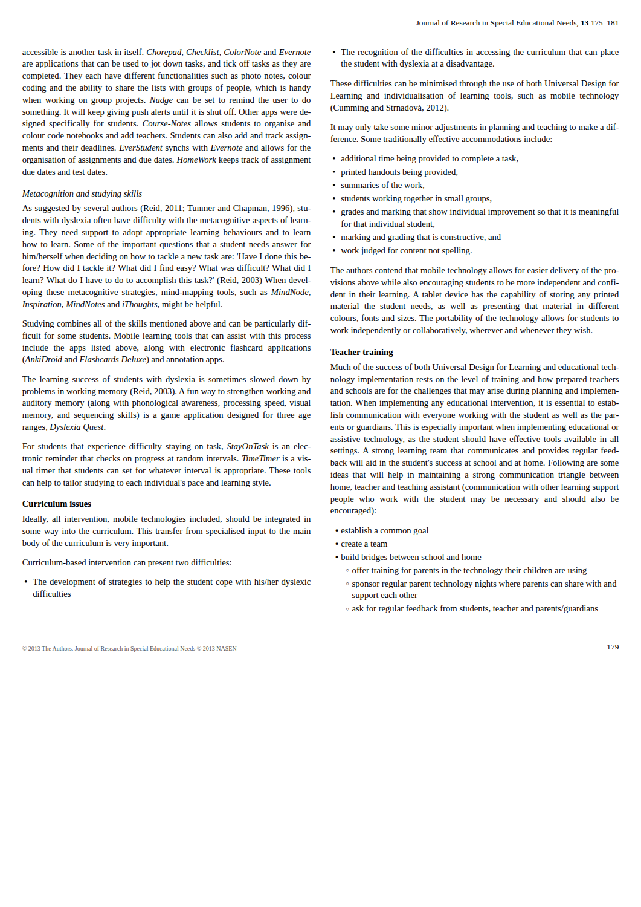Journal of Research in Special Educational Needs, 13 175–181
accessible is another task in itself. Chorepad, Checklist, ColorNote and Evernote are applications that can be used to jot down tasks, and tick off tasks as they are completed. They each have different functionalities such as photo notes, colour coding and the ability to share the lists with groups of people, which is handy when working on group projects. Nudge can be set to remind the user to do something. It will keep giving push alerts until it is shut off. Other apps were designed specifically for students. Course-Notes allows students to organise and colour code notebooks and add teachers. Students can also add and track assignments and their deadlines. EverStudent synchs with Evernote and allows for the organisation of assignments and due dates. HomeWork keeps track of assignment due dates and test dates.
Metacognition and studying skills
As suggested by several authors (Reid, 2011; Tunmer and Chapman, 1996), students with dyslexia often have difficulty with the metacognitive aspects of learning. They need support to adopt appropriate learning behaviours and to learn how to learn. Some of the important questions that a student needs answer for him/herself when deciding on how to tackle a new task are: 'Have I done this before? How did I tackle it? What did I find easy? What was difficult? What did I learn? What do I have to do to accomplish this task?' (Reid, 2003) When developing these metacognitive strategies, mind-mapping tools, such as MindNode, Inspiration, MindNotes and iThoughts, might be helpful.
Studying combines all of the skills mentioned above and can be particularly difficult for some students. Mobile learning tools that can assist with this process include the apps listed above, along with electronic flashcard applications (AnkiDroid and Flashcards Deluxe) and annotation apps.
The learning success of students with dyslexia is sometimes slowed down by problems in working memory (Reid, 2003). A fun way to strengthen working and auditory memory (along with phonological awareness, processing speed, visual memory, and sequencing skills) is a game application designed for three age ranges, Dyslexia Quest.
For students that experience difficulty staying on task, StayOnTask is an electronic reminder that checks on progress at random intervals. TimeTimer is a visual timer that students can set for whatever interval is appropriate. These tools can help to tailor studying to each individual's pace and learning style.
Curriculum issues
Ideally, all intervention, mobile technologies included, should be integrated in some way into the curriculum. This transfer from specialised input to the main body of the curriculum is very important.
Curriculum-based intervention can present two difficulties:
The development of strategies to help the student cope with his/her dyslexic difficulties
The recognition of the difficulties in accessing the curriculum that can place the student with dyslexia at a disadvantage.
These difficulties can be minimised through the use of both Universal Design for Learning and individualisation of learning tools, such as mobile technology (Cumming and Strnadová, 2012).
It may only take some minor adjustments in planning and teaching to make a difference. Some traditionally effective accommodations include:
additional time being provided to complete a task,
printed handouts being provided,
summaries of the work,
students working together in small groups,
grades and marking that show individual improvement so that it is meaningful for that individual student,
marking and grading that is constructive, and
work judged for content not spelling.
The authors contend that mobile technology allows for easier delivery of the provisions above while also encouraging students to be more independent and confident in their learning. A tablet device has the capability of storing any printed material the student needs, as well as presenting that material in different colours, fonts and sizes. The portability of the technology allows for students to work independently or collaboratively, wherever and whenever they wish.
Teacher training
Much of the success of both Universal Design for Learning and educational technology implementation rests on the level of training and how prepared teachers and schools are for the challenges that may arise during planning and implementation. When implementing any educational intervention, it is essential to establish communication with everyone working with the student as well as the parents or guardians. This is especially important when implementing educational or assistive technology, as the student should have effective tools available in all settings. A strong learning team that communicates and provides regular feedback will aid in the student's success at school and at home. Following are some ideas that will help in maintaining a strong communication triangle between home, teacher and teaching assistant (communication with other learning support people who work with the student may be necessary and should also be encouraged):
establish a common goal
create a team
build bridges between school and home
offer training for parents in the technology their children are using
sponsor regular parent technology nights where parents can share with and support each other
ask for regular feedback from students, teacher and parents/guardians
© 2013 The Authors. Journal of Research in Special Educational Needs © 2013 NASEN
179